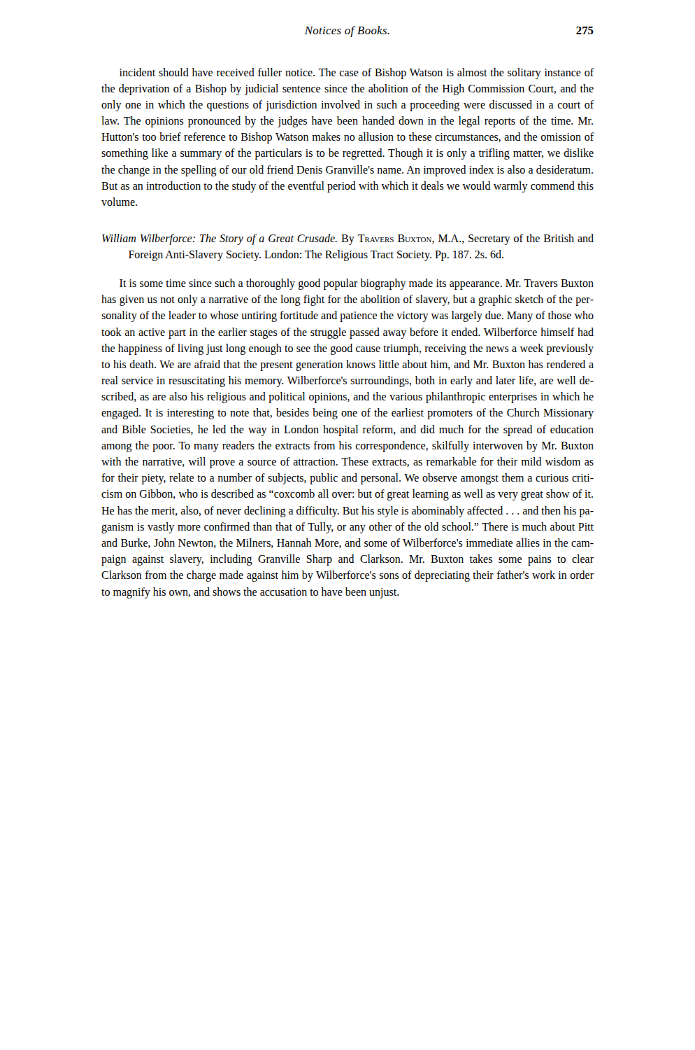Notices of Books.
275
incident should have received fuller notice. The case of Bishop Watson is almost the solitary instance of the deprivation of a Bishop by judicial sentence since the abolition of the High Commission Court, and the only one in which the questions of jurisdiction involved in such a proceeding were discussed in a court of law. The opinions pronounced by the judges have been handed down in the legal reports of the time. Mr. Hutton's too brief reference to Bishop Watson makes no allusion to these circumstances, and the omission of something like a summary of the particulars is to be regretted. Though it is only a trifling matter, we dislike the change in the spelling of our old friend Denis Granville's name. An improved index is also a desideratum. But as an introduction to the study of the eventful period with which it deals we would warmly commend this volume.
William Wilberforce: The Story of a Great Crusade. By Travers Buxton, M.A., Secretary of the British and Foreign Anti-Slavery Society. London: The Religious Tract Society. Pp. 187. 2s. 6d.
It is some time since such a thoroughly good popular biography made its appearance. Mr. Travers Buxton has given us not only a narrative of the long fight for the abolition of slavery, but a graphic sketch of the personality of the leader to whose untiring fortitude and patience the victory was largely due. Many of those who took an active part in the earlier stages of the struggle passed away before it ended. Wilberforce himself had the happiness of living just long enough to see the good cause triumph, receiving the news a week previously to his death. We are afraid that the present generation knows little about him, and Mr. Buxton has rendered a real service in resuscitating his memory. Wilberforce's surroundings, both in early and later life, are well described, as are also his religious and political opinions, and the various philanthropic enterprises in which he engaged. It is interesting to note that, besides being one of the earliest promoters of the Church Missionary and Bible Societies, he led the way in London hospital reform, and did much for the spread of education among the poor. To many readers the extracts from his correspondence, skilfully interwoven by Mr. Buxton with the narrative, will prove a source of attraction. These extracts, as remarkable for their mild wisdom as for their piety, relate to a number of subjects, public and personal. We observe amongst them a curious criticism on Gibbon, who is described as “coxcomb all over: but of great learning as well as very great show of it. He has the merit, also, of never declining a difficulty. But his style is abominably affected . . . and then his paganism is vastly more confirmed than that of Tully, or any other of the old school.” There is much about Pitt and Burke, John Newton, the Milners, Hannah More, and some of Wilberforce's immediate allies in the campaign against slavery, including Granville Sharp and Clarkson. Mr. Buxton takes some pains to clear Clarkson from the charge made against him by Wilberforce's sons of depreciating their father's work in order to magnify his own, and shows the accusation to have been unjust.